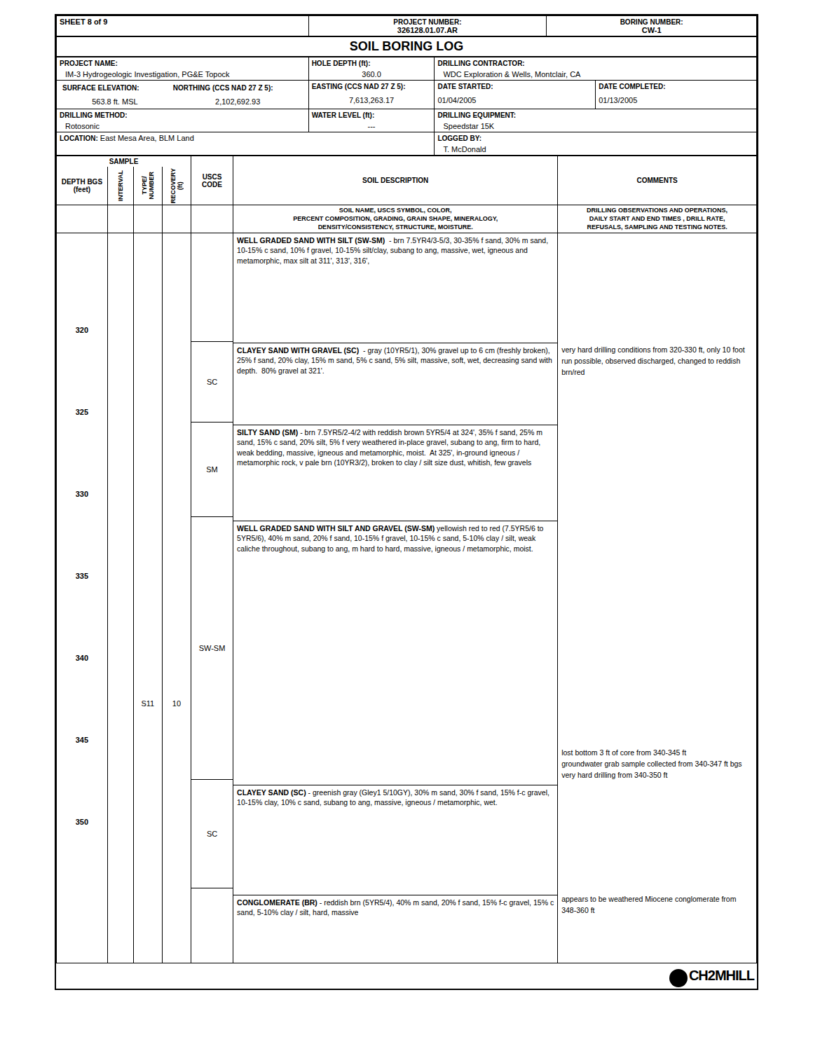| SHEET 8 of 9 | PROJECT NUMBER: 326128.01.07.AR | BORING NUMBER: CW-1 |
| SOIL BORING LOG |
| PROJECT NAME: | HOLE DEPTH (ft): | DRILLING CONTRACTOR: |
| IM-3 Hydrogeologic Investigation, PG&E Topock | 360.0 | WDC Exploration & Wells, Montclair, CA |
| / SURFACE ELEVATION: / NORTHING (CCS NAD 27 Z 5): / | EASTING (CCS NAD 27 Z 5): | DATE STARTED: | DATE COMPLETED: |
| / 563.8 ft. MSL / 2,102,692.93 / | 7,613,263.17 | 01/04/2005 | 01/13/2005 |
| DRILLING METHOD: | WATER LEVEL (ft): | DRILLING EQUIPMENT: |
| Rotosonic | --- | Speedstar 15K |
| LOCATION: East Mesa Area, BLM Land | LOGGED BY: |
| T. McDonald |
| SAMPLE | USCS CODE | SOIL DESCRIPTION | COMMENTS |
| DEPTH BGS (feet) | INTERVAL | TYPE/ NUMBER | RECOVERY (ft) |
| | | | | | SOIL NAME, USCS SYMBOL, COLOR, PERCENT COMPOSITION, GRADING, GRAIN SHAPE, MINERALOGY, DENSITY/CONSISTENCY, STRUCTURE, MOISTURE. | DRILLING OBSERVATIONS AND OPERATIONS, DAILY START AND END TIMES , DRILL RATE, REFUSALS, SAMPLING AND TESTING NOTES. |
| 320 325 330 335 340 345 350 | | S11 | 10 | / SC / / SM / / SW-SM / / SC / | / WELL GRADED SAND WITH SILT (SW-SM) - brn 7.5YR4/3-5/3, 30-35% f sand, 30% m sand, 10-15% c sand, 10% f gravel, 10-15% silt/clay, subang to ang, massive, wet, igneous and metamorphic, max silt at 311', 313', 316', / / CLAYEY SAND WITH GRAVEL (SC) - gray (10YR5/1), 30% gravel up to 6 cm (freshly broken), 25% f sand, 20% clay, 15% m sand, 5% c sand, 5% silt, massive, soft, wet, decreasing sand with depth. 80% gravel at 321'. / / SILTY SAND (SM) - brn 7.5YR5/2-4/2 with reddish brown 5YR5/4 at 324', 35% f sand, 25% m sand, 15% c sand, 20% silt, 5% f very weathered in-place gravel, subang to ang, firm to hard, weak bedding, massive, igneous and metamorphic, moist. At 325', in-ground igneous / metamorphic rock, v pale brn (10YR3/2), broken to clay / silt size dust, whitish, few gravels / / WELL GRADED SAND WITH SILT AND GRAVEL (SW-SM) yellowish red to red (7.5YR5/6 to 5YR5/6), 40% m sand, 20% f sand, 10-15% f gravel, 10-15% c sand, 5-10% clay / silt, weak caliche throughout, subang to ang, m hard to hard, massive, igneous / metamorphic, moist. / / CLAYEY SAND (SC) - greenish gray (Gley1 5/10GY), 30% m sand, 30% f sand, 15% f-c gravel, 10-15% clay, 10% c sand, subang to ang, massive, igneous / metamorphic, wet. / / CONGLOMERATE (BR) - reddish brn (5YR5/4), 40% m sand, 20% f sand, 15% f-c gravel, 15% c sand, 5-10% clay / silt, hard, massive / | / very hard drilling conditions from 320-330 ft, only 10 foot run possible, observed discharged, changed to reddish brn/red / / lost bottom 3 ft of core from 340-345 ft groundwater grab sample collected from 340-347 ft bgs very hard drilling from 340-350 ft / / appears to be weathered Miocene conglomerate from 348-360 ft / |
| CH2MHILL |